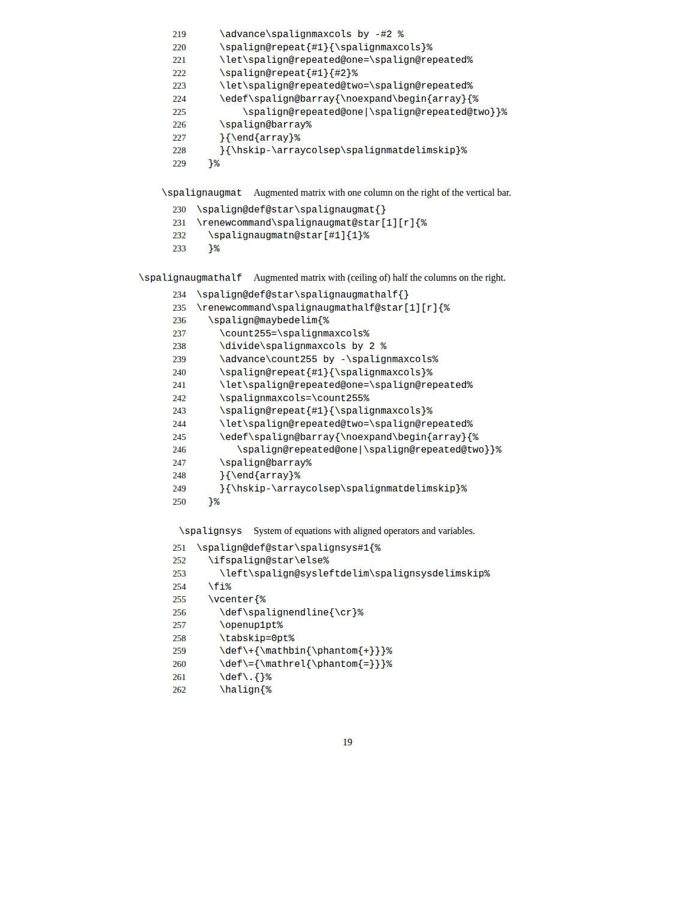219 \advance\spalignmaxcols by -#2 %
220 \spalign@repeat{#1}{\spalignmaxcols}%
221 \let\spalign@repeated@one=\spalign@repeated%
222 \spalign@repeat{#1}{#2}%
223 \let\spalign@repeated@two=\spalign@repeated%
224 \edef\spalign@barray{\noexpand\begin{array}{%
225 \spalign@repeated@one|\spalign@repeated@two}}%
226 \spalign@barray%
227 }{\end{array}%
228 }{\hskip-\arraycolsep\spalignmatdelimskip}%
229 }%
\spalignaugmat
Augmented matrix with one column on the right of the vertical bar.
230\spalign@def@star\spalignaugmat{}
231\renewcommand\spalignaugmat@star[1][r]{%
232 \spalignaugmatn@star[#1]{1}%
233 }%
\spalignaugmathalf
Augmented matrix with (ceiling of) half the columns on the right.
234\spalign@def@star\spalignaugmathalf{}
235\renewcommand\spalignaugmathalf@star[1][r]{%
236 \spalign@maybedelim{%
237 \count255=\spalignmaxcols%
238 \divide\spalignmaxcols by 2 %
239 \advance\count255 by -\spalignmaxcols%
240 \spalign@repeat{#1}{\spalignmaxcols}%
241 \let\spalign@repeated@one=\spalign@repeated%
242 \spalignmaxcols=\count255%
243 \spalign@repeat{#1}{\spalignmaxcols}%
244 \let\spalign@repeated@two=\spalign@repeated%
245 \edef\spalign@barray{\noexpand\begin{array}{%
246 \spalign@repeated@one|\spalign@repeated@two}}%
247 \spalign@barray%
248 }{\end{array}%
249 }{\hskip-\arraycolsep\spalignmatdelimskip}%
250 }%
\spalignsys
System of equations with aligned operators and variables.
251\spalign@def@star\spalignsys#1{%
252 \ifspalign@star\else%
253 \left\spalign@sysleftdelim\spalignsysdelimskip%
254 \fi%
255 \vcenter{%
256 \def\spalignendline{\cr}%
257 \openup1pt%
258 \tabskip=0pt%
259 \def\+{\mathbin{\phantom{+}}}%
260 \def\={\mathrel{\phantom{=}}}%
261 \def\.{}%
262 \halign{%
19